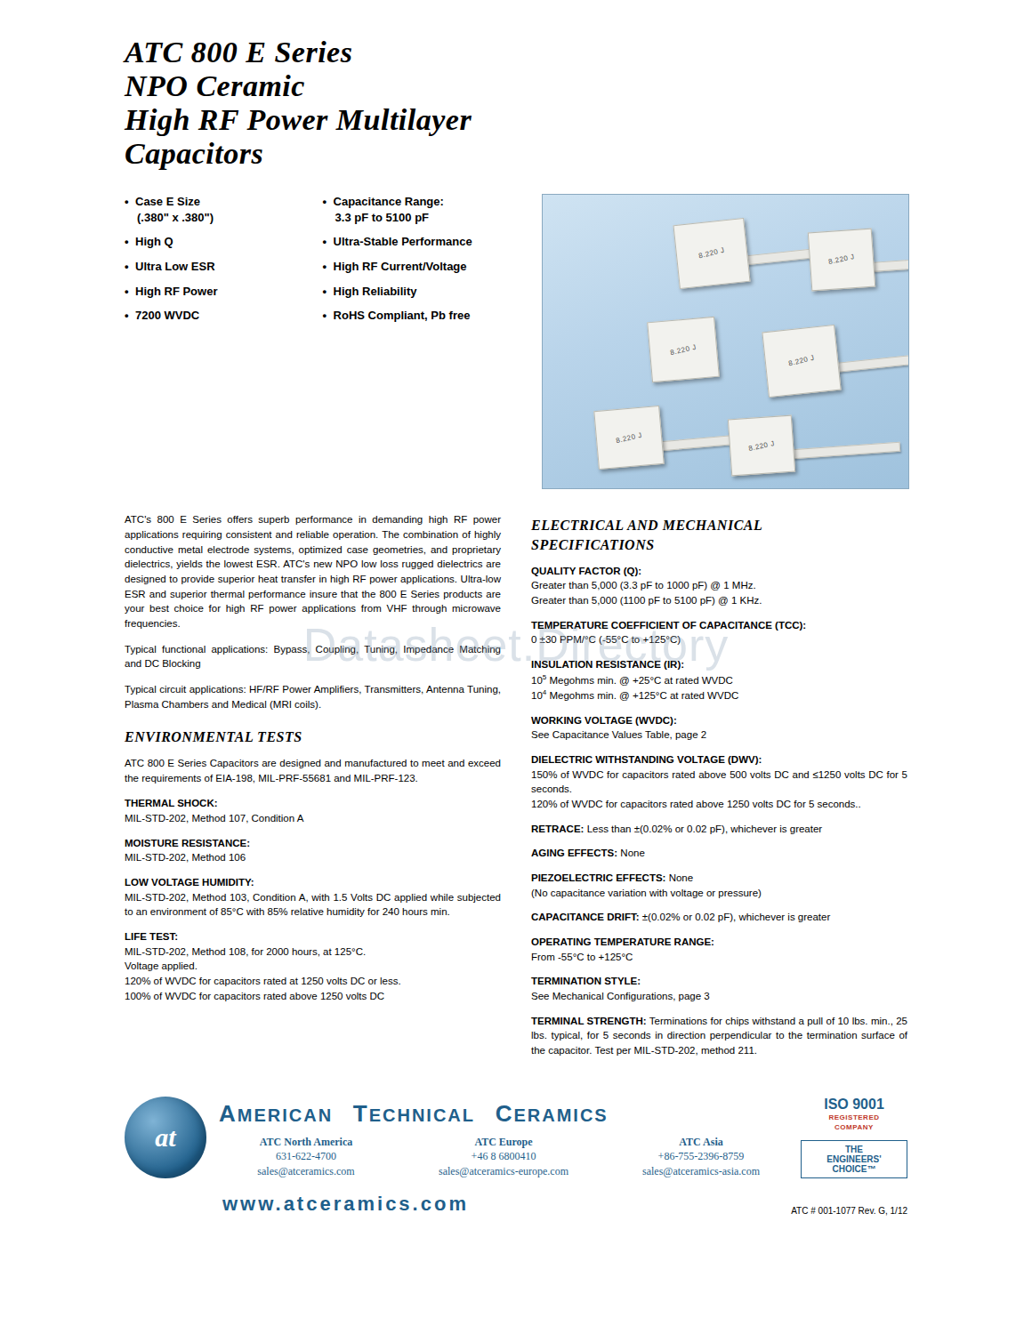ATC 800 E Series
NPO Ceramic
High RF Power Multilayer
Capacitors
Case E Size(.380" x .380")
Capacitance Range:3.3 pF to 5100 pF
High Q
Ultra-Stable Performance
Ultra Low ESR
High RF Current/Voltage
High RF Power
High Reliability
7200 WVDC
RoHS Compliant, Pb free
8.220 J
8.220 J
8.220 J
8.220 J
8.220 J
8.220 J
ATC's 800 E Series offers superb performance in demanding high RF power applications requiring consistent and reliable operation. The combination of highly conductive metal electrode systems, optimized case geometries, and proprietary dielectrics, yields the lowest ESR. ATC's new NPO low loss rugged dielectrics are designed to provide superior heat transfer in high RF power applications. Ultra-low ESR and superior thermal performance insure that the 800 E Series products are your best choice for high RF power applications from VHF through microwave frequencies.
Typical functional applications: Bypass, Coupling, Tuning, Impedance Matching and DC Blocking
Typical circuit applications: HF/RF Power Amplifiers, Transmitters, Antenna Tuning, Plasma Chambers and Medical (MRI coils).
ENVIRONMENTAL TESTS
ATC 800 E Series Capacitors are designed and manufactured to meet and exceed the requirements of EIA-198, MIL-PRF-55681 and MIL-PRF-123.
THERMAL SHOCK:
MIL-STD-202, Method 107, Condition A
MOISTURE RESISTANCE:
MIL-STD-202, Method 106
LOW VOLTAGE HUMIDITY:
MIL-STD-202, Method 103, Condition A, with 1.5 Volts DC applied while subjected to an environment of 85°C with 85% relative humidity for 240 hours min.
LIFE TEST:
MIL-STD-202, Method 108, for 2000 hours, at 125°C.
Voltage applied.
120% of WVDC for capacitors rated at 1250 volts DC or less.
100% of WVDC for capacitors rated above 1250 volts DC
ELECTRICAL AND MECHANICAL
SPECIFICATIONS
QUALITY FACTOR (Q):
Greater than 5,000 (3.3 pF to 1000 pF) @ 1 MHz.
Greater than 5,000 (1100 pF to 5100 pF) @ 1 KHz.
TEMPERATURE COEFFICIENT OF CAPACITANCE (TCC):
0 ±30 PPM/°C (-55°C to +125°C)
INSULATION RESISTANCE (IR):
105 Megohms min. @ +25°C at rated WVDC
104 Megohms min. @ +125°C at rated WVDC
WORKING VOLTAGE (WVDC):
See Capacitance Values Table, page 2
DIELECTRIC WITHSTANDING VOLTAGE (DWV):
150% of WVDC for capacitors rated above 500 volts DC and ≤1250 volts DC for 5 seconds.
120% of WVDC for capacitors rated above 1250 volts DC for 5 seconds..
RETRACE: Less than ±(0.02% or 0.02 pF), whichever is greater
AGING EFFECTS: None
PIEZOELECTRIC EFFECTS: None
(No capacitance variation with voltage or pressure)
CAPACITANCE DRIFT: ±(0.02% or 0.02 pF), whichever is greater
OPERATING TEMPERATURE RANGE:
From -55°C to +125°C
TERMINATION STYLE:
See Mechanical Configurations, page 3
TERMINAL STRENGTH: Terminations for chips withstand a pull of 10 lbs. min., 25 lbs. typical, for 5 seconds in direction perpendicular to the termination surface of the capacitor. Test per MIL-STD-202, method 211.
Datasheet.Directory
at
AMERICAN TECHNICAL CERAMICS
ATC North America
631-622-4700
sales@atceramics.com
ATC Europe
+46 8 6800410
sales@atceramics-europe.com
ATC Asia
+86-755-2396-8759
sales@atceramics-asia.com
ISO 9001
REGISTERED
COMPANY
THE
ENGINEERS'
CHOICE™
www.atceramics.com
ATC # 001-1077 Rev. G, 1/12